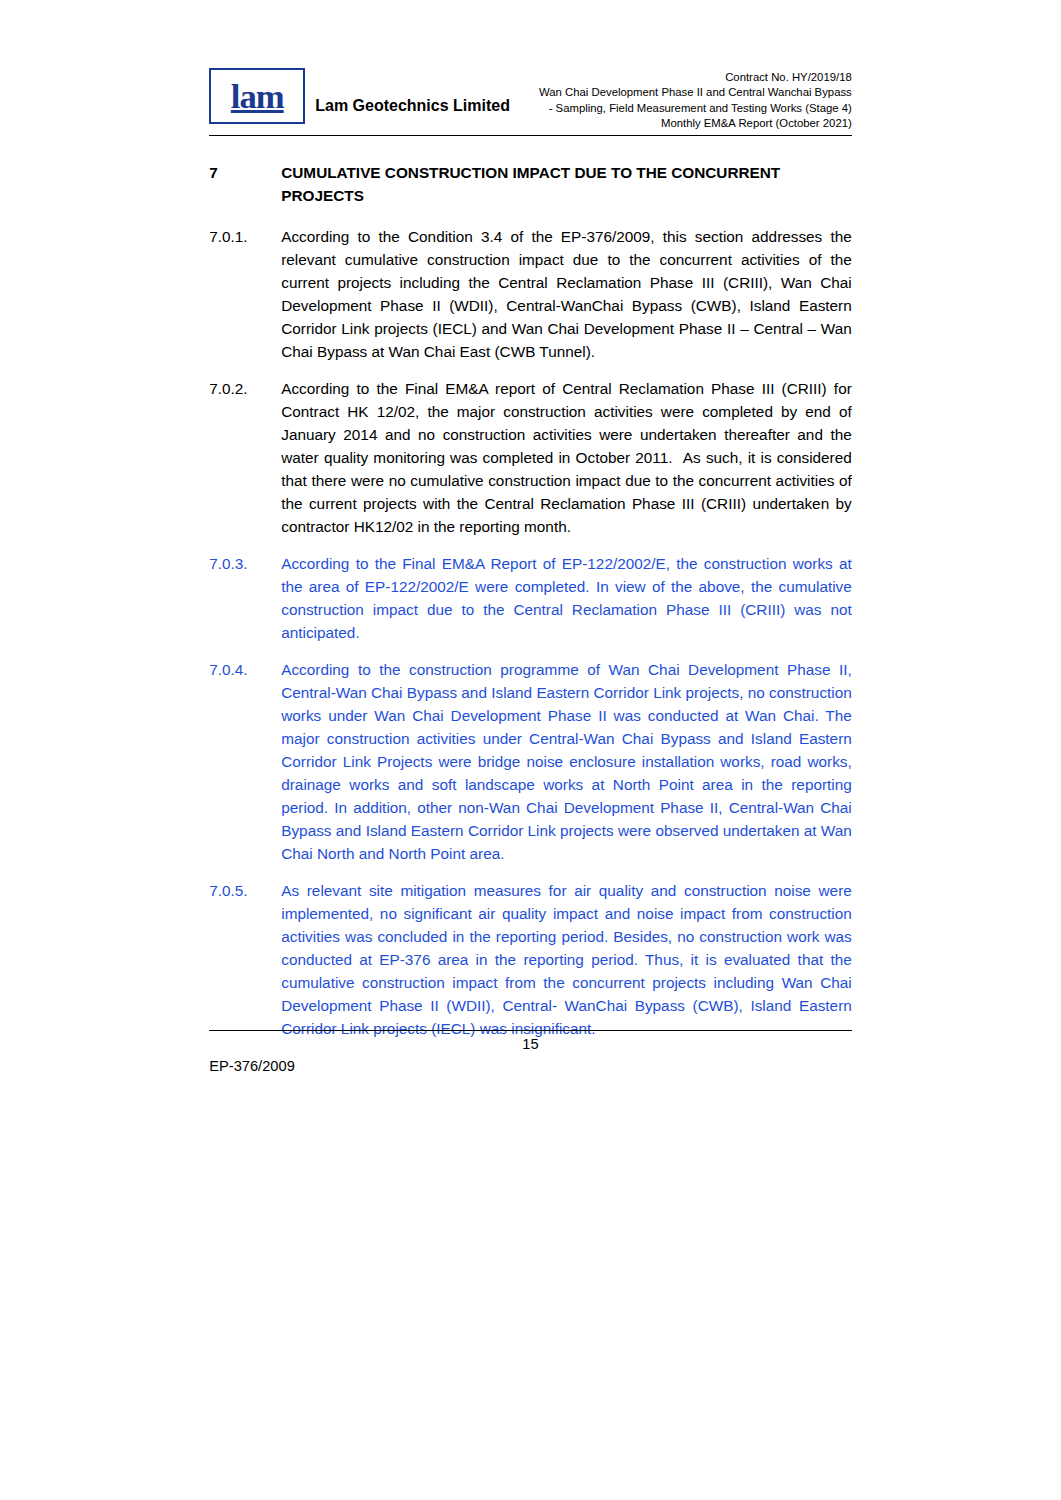lam
Lam Geotechnics Limited
Contract No. HY/2019/18
Wan Chai Development Phase II and Central Wanchai Bypass
- Sampling, Field Measurement and Testing Works (Stage 4)
Monthly EM&A Report (October 2021)
7 CUMULATIVE CONSTRUCTION IMPACT DUE TO THE CONCURRENT PROJECTS
7.0.1.
According to the Condition 3.4 of the EP-376/2009, this section addresses the relevant cumulative construction impact due to the concurrent activities of the current projects including the Central Reclamation Phase III (CRIII), Wan Chai Development Phase II (WDII), Central-WanChai Bypass (CWB), Island Eastern Corridor Link projects (IECL) and Wan Chai Development Phase II – Central – Wan Chai Bypass at Wan Chai East (CWB Tunnel).
7.0.2.
According to the Final EM&A report of Central Reclamation Phase III (CRIII) for Contract HK 12/02, the major construction activities were completed by end of January 2014 and no construction activities were undertaken thereafter and the water quality monitoring was completed in October 2011. As such, it is considered that there were no cumulative construction impact due to the concurrent activities of the current projects with the Central Reclamation Phase III (CRIII) undertaken by contractor HK12/02 in the reporting month.
7.0.3.
According to the Final EM&A Report of EP-122/2002/E, the construction works at the area of EP-122/2002/E were completed. In view of the above, the cumulative construction impact due to the Central Reclamation Phase III (CRIII) was not anticipated.
7.0.4.
According to the construction programme of Wan Chai Development Phase II, Central-Wan Chai Bypass and Island Eastern Corridor Link projects, no construction works under Wan Chai Development Phase II was conducted at Wan Chai. The major construction activities under Central-Wan Chai Bypass and Island Eastern Corridor Link Projects were bridge noise enclosure installation works, road works, drainage works and soft landscape works at North Point area in the reporting period. In addition, other non-Wan Chai Development Phase II, Central-Wan Chai Bypass and Island Eastern Corridor Link projects were observed undertaken at Wan Chai North and North Point area.
7.0.5.
As relevant site mitigation measures for air quality and construction noise were implemented, no significant air quality impact and noise impact from construction activities was concluded in the reporting period. Besides, no construction work was conducted at EP-376 area in the reporting period. Thus, it is evaluated that the cumulative construction impact from the concurrent projects including Wan Chai Development Phase II (WDII), Central- WanChai Bypass (CWB), Island Eastern Corridor Link projects (IECL) was insignificant.
15
EP-376/2009